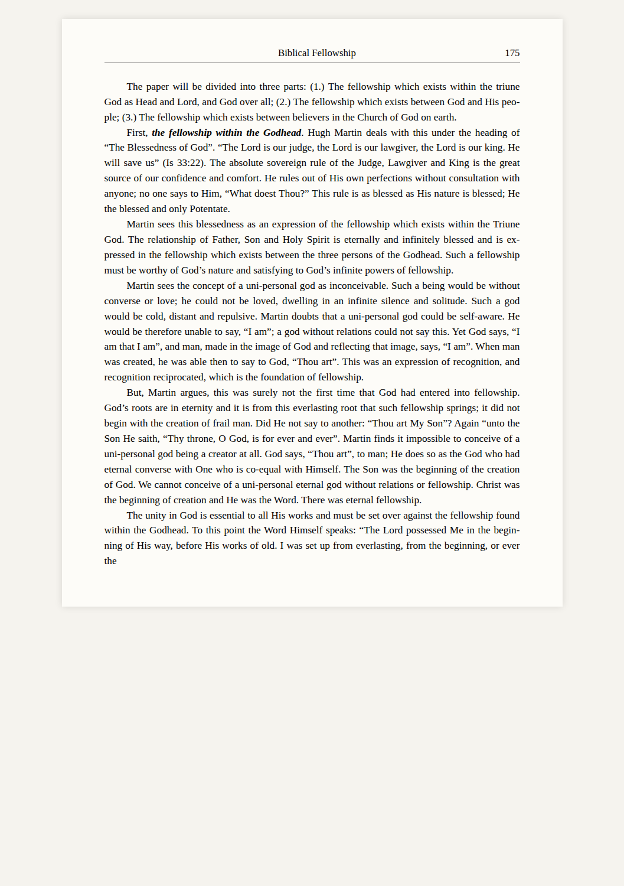Biblical Fellowship 175
The paper will be divided into three parts: (1.) The fellowship which exists within the triune God as Head and Lord, and God over all; (2.) The fellowship which exists between God and His people; (3.) The fellowship which exists between believers in the Church of God on earth.
First, the fellowship within the Godhead. Hugh Martin deals with this under the heading of “The Blessedness of God”. “The Lord is our judge, the Lord is our lawgiver, the Lord is our king. He will save us” (Is 33:22). The absolute sovereign rule of the Judge, Lawgiver and King is the great source of our confidence and comfort. He rules out of His own perfections without consultation with anyone; no one says to Him, “What doest Thou?” This rule is as blessed as His nature is blessed; He the blessed and only Potentate.
Martin sees this blessedness as an expression of the fellowship which exists within the Triune God. The relationship of Father, Son and Holy Spirit is eternally and infinitely blessed and is expressed in the fellowship which exists between the three persons of the Godhead. Such a fellowship must be worthy of God’s nature and satisfying to God’s infinite powers of fellowship.
Martin sees the concept of a uni-personal god as inconceivable. Such a being would be without converse or love; he could not be loved, dwelling in an infinite silence and solitude. Such a god would be cold, distant and repulsive. Martin doubts that a uni-personal god could be self-aware. He would be therefore unable to say, “I am”; a god without relations could not say this. Yet God says, “I am that I am”, and man, made in the image of God and reflecting that image, says, “I am”. When man was created, he was able then to say to God, “Thou art”. This was an expression of recognition, and recognition reciprocated, which is the foundation of fellowship.
But, Martin argues, this was surely not the first time that God had entered into fellowship. God’s roots are in eternity and it is from this everlasting root that such fellowship springs; it did not begin with the creation of frail man. Did He not say to another: “Thou art My Son”? Again “unto the Son He saith, “Thy throne, O God, is for ever and ever”. Martin finds it impossible to conceive of a uni-personal god being a creator at all. God says, “Thou art”, to man; He does so as the God who had eternal converse with One who is co-equal with Himself. The Son was the beginning of the creation of God. We cannot conceive of a uni-personal eternal god without relations or fellowship. Christ was the beginning of creation and He was the Word. There was eternal fellowship.
The unity in God is essential to all His works and must be set over against the fellowship found within the Godhead. To this point the Word Himself speaks: “The Lord possessed Me in the beginning of His way, before His works of old. I was set up from everlasting, from the beginning, or ever the